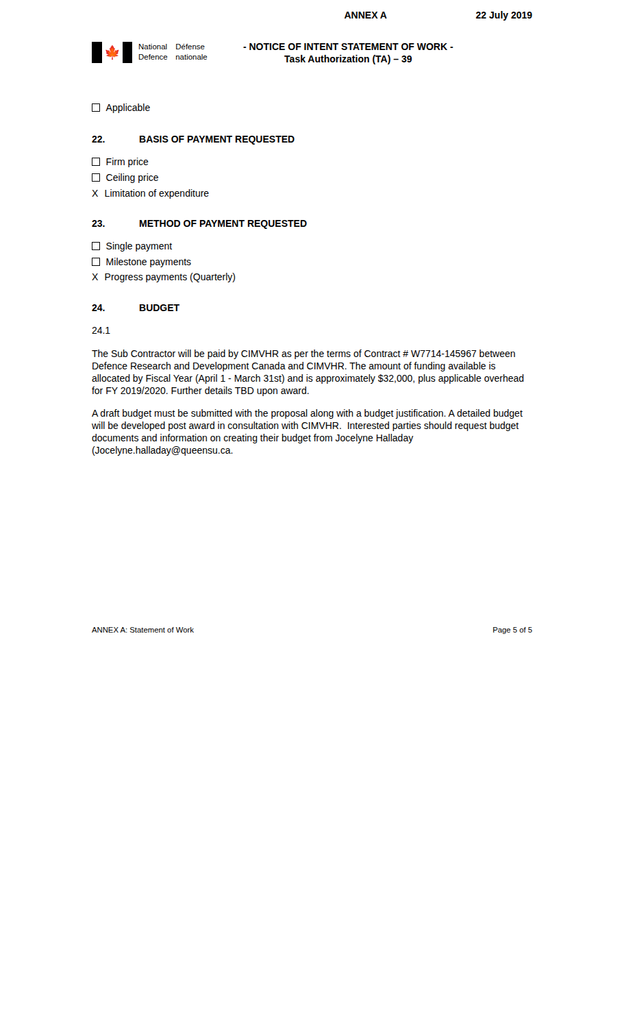ANNEX A 22 July 2019
🍁
| National | Défense |
| Defence | nationale |
- NOTICE OF INTENT STATEMENT OF WORK - Task Authorization (TA) – 39
Applicable
22. BASIS OF PAYMENT REQUESTED
Firm price
Ceiling price
XLimitation of expenditure
23. METHOD OF PAYMENT REQUESTED
Single payment
Milestone payments
XProgress payments (Quarterly)
24. BUDGET
24.1
The Sub Contractor will be paid by CIMVHR as per the terms of Contract # W7714-145967 between Defence Research and Development Canada and CIMVHR. The amount of funding available is allocated by Fiscal Year (April 1 - March 31st) and is approximately $32,000, plus applicable overhead for FY 2019/2020. Further details TBD upon award.
A draft budget must be submitted with the proposal along with a budget justification. A detailed budget will be developed post award in consultation with CIMVHR. Interested parties should request budget documents and information on creating their budget from Jocelyne Halladay (Jocelyne.halladay@queensu.ca.
ANNEX A: Statement of Work Page 5 of 5